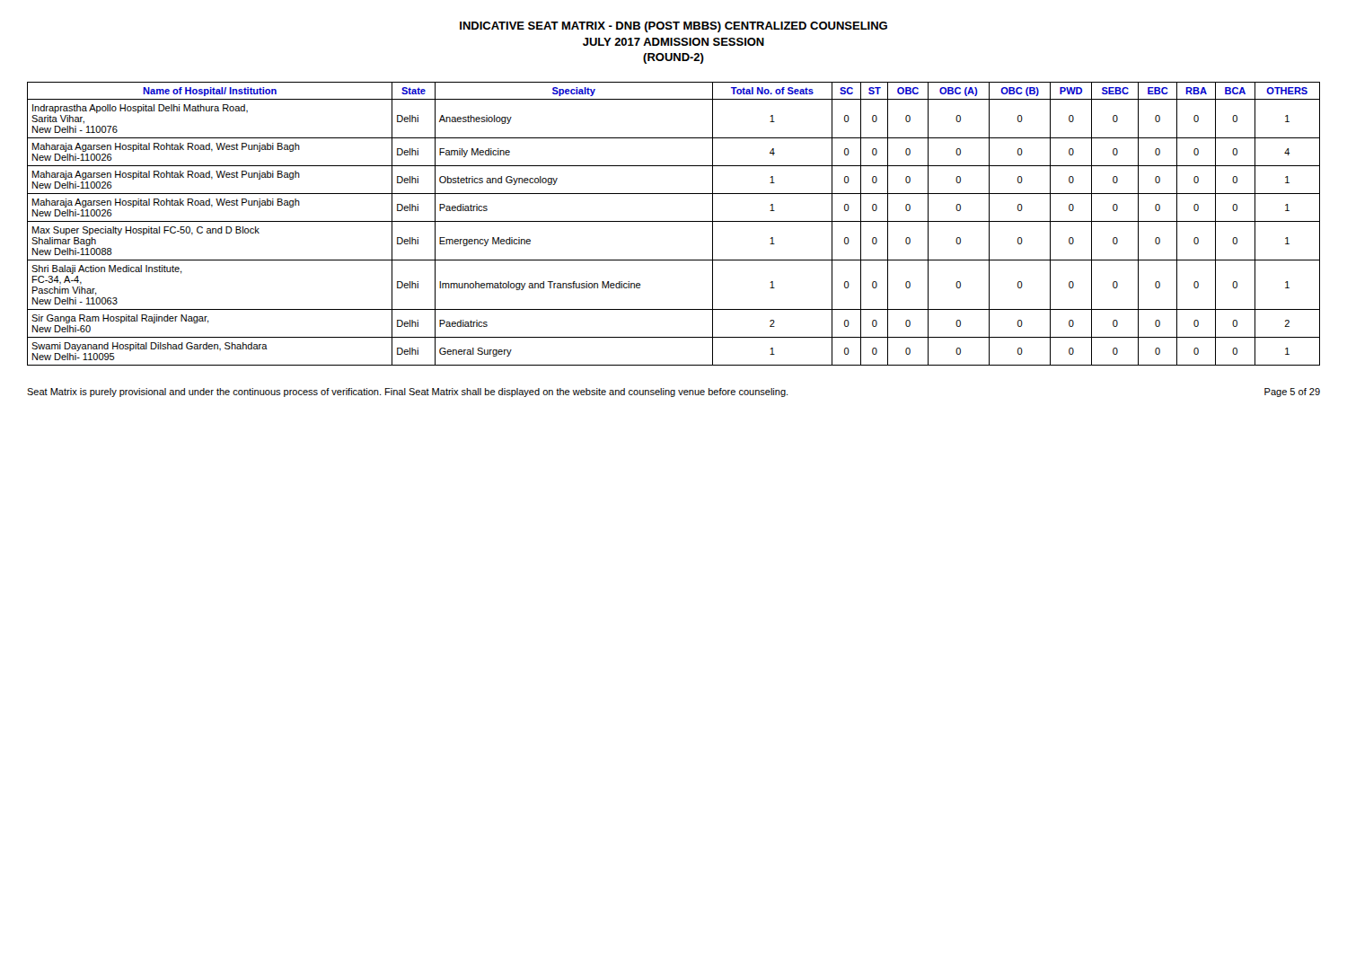INDICATIVE SEAT MATRIX - DNB (POST MBBS) CENTRALIZED COUNSELING
JULY 2017 ADMISSION SESSION
(ROUND-2)
| Name of Hospital/ Institution | State | Specialty | Total No. of Seats | SC | ST | OBC | OBC (A) | OBC (B) | PWD | SEBC | EBC | RBA | BCA | OTHERS |
| --- | --- | --- | --- | --- | --- | --- | --- | --- | --- | --- | --- | --- | --- | --- |
| Indraprastha Apollo Hospital Delhi Mathura Road, Sarita Vihar, New Delhi - 110076 | Delhi | Anaesthesiology | 1 | 0 | 0 | 0 | 0 | 0 | 0 | 0 | 0 | 0 | 0 | 1 |
| Maharaja Agarsen Hospital Rohtak Road, West Punjabi Bagh New Delhi-110026 | Delhi | Family Medicine | 4 | 0 | 0 | 0 | 0 | 0 | 0 | 0 | 0 | 0 | 0 | 4 |
| Maharaja Agarsen Hospital Rohtak Road, West Punjabi Bagh New Delhi-110026 | Delhi | Obstetrics and Gynecology | 1 | 0 | 0 | 0 | 0 | 0 | 0 | 0 | 0 | 0 | 0 | 1 |
| Maharaja Agarsen Hospital Rohtak Road, West Punjabi Bagh New Delhi-110026 | Delhi | Paediatrics | 1 | 0 | 0 | 0 | 0 | 0 | 0 | 0 | 0 | 0 | 0 | 1 |
| Max Super Specialty Hospital FC-50, C and D Block Shalimar Bagh New Delhi-110088 | Delhi | Emergency Medicine | 1 | 0 | 0 | 0 | 0 | 0 | 0 | 0 | 0 | 0 | 0 | 1 |
| Shri Balaji Action Medical Institute, FC-34, A-4, Paschim Vihar, New Delhi - 110063 | Delhi | Immunohematology and Transfusion Medicine | 1 | 0 | 0 | 0 | 0 | 0 | 0 | 0 | 0 | 0 | 0 | 1 |
| Sir Ganga Ram Hospital Rajinder Nagar, New Delhi-60 | Delhi | Paediatrics | 2 | 0 | 0 | 0 | 0 | 0 | 0 | 0 | 0 | 0 | 0 | 2 |
| Swami Dayanand Hospital Dilshad Garden, Shahdara New Delhi- 110095 | Delhi | General Surgery | 1 | 0 | 0 | 0 | 0 | 0 | 0 | 0 | 0 | 0 | 0 | 1 |
Seat Matrix is purely provisional and under the continuous process of verification. Final Seat Matrix shall be displayed on the website and counseling venue before counseling. Page 5 of 29